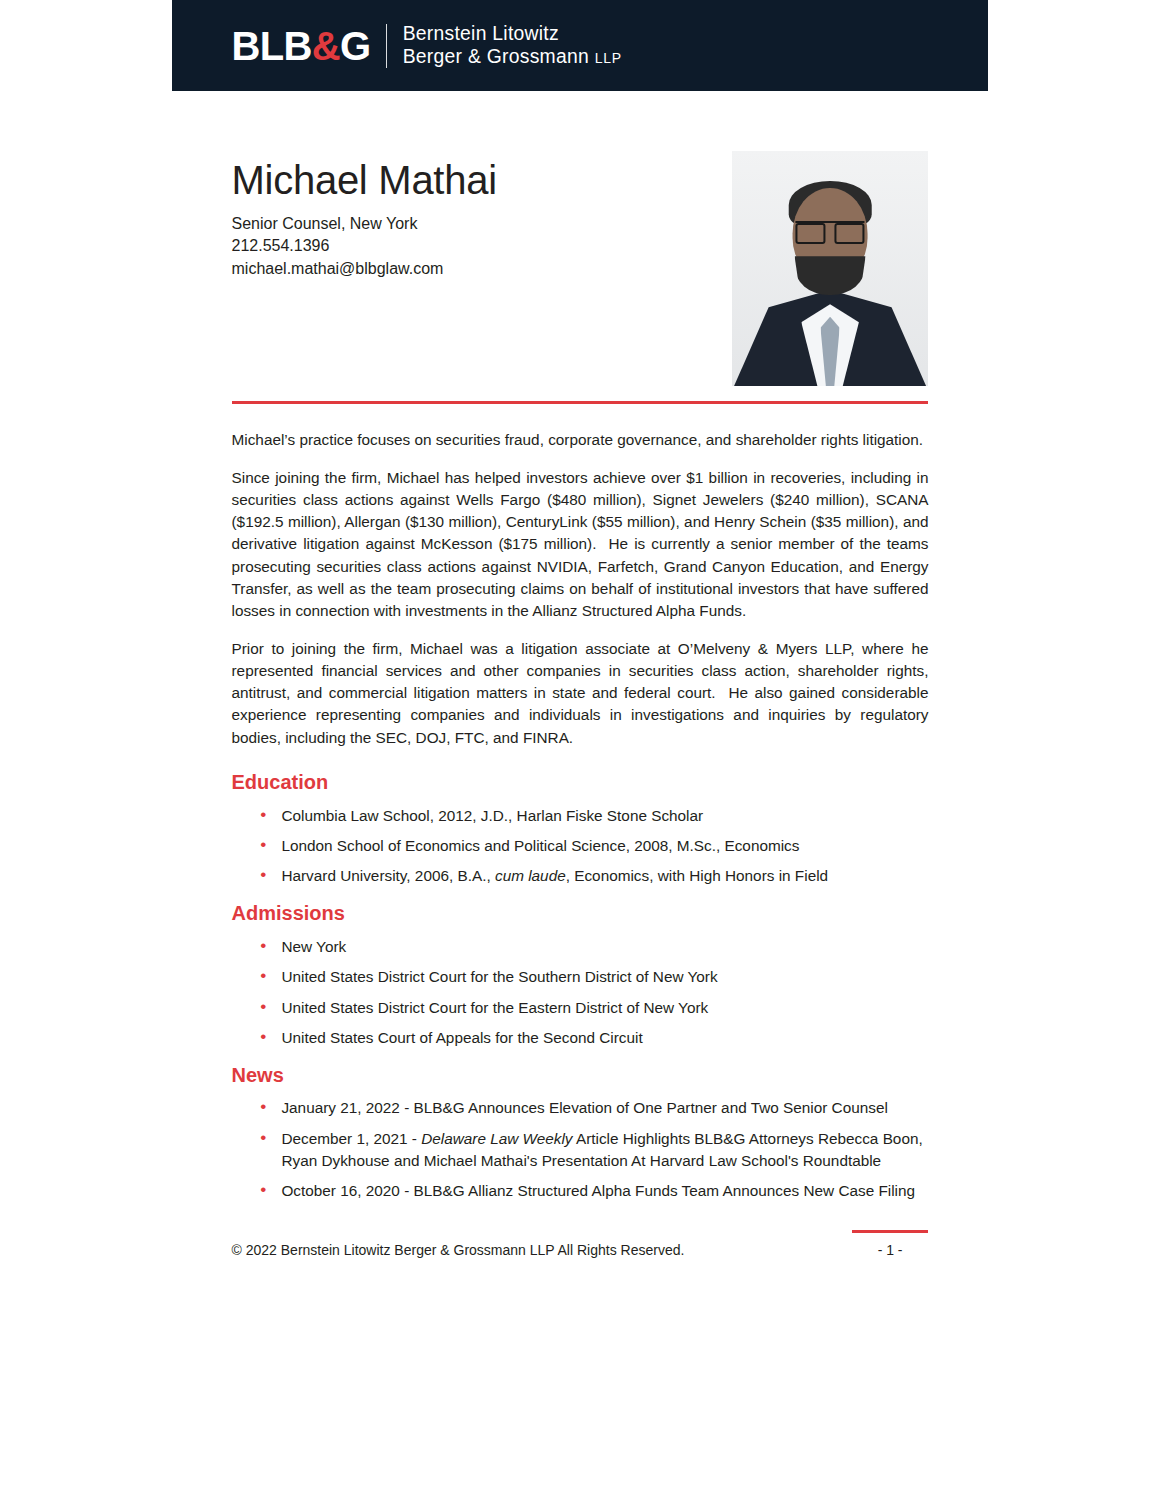BLB&G
Bernstein Litowitz
Berger & Grossmann LLP
Michael Mathai
Senior Counsel, New York
212.554.1396
michael.mathai@blbglaw.com
Michael’s practice focuses on securities fraud, corporate governance, and shareholder rights litigation.
Since joining the firm, Michael has helped investors achieve over $1 billion in recoveries, including in securities class actions against Wells Fargo ($480 million), Signet Jewelers ($240 million), SCANA ($192.5 million), Allergan ($130 million), CenturyLink ($55 million), and Henry Schein ($35 million), and derivative litigation against McKesson ($175 million). He is currently a senior member of the teams prosecuting securities class actions against NVIDIA, Farfetch, Grand Canyon Education, and Energy Transfer, as well as the team prosecuting claims on behalf of institutional investors that have suffered losses in connection with investments in the Allianz Structured Alpha Funds.
Prior to joining the firm, Michael was a litigation associate at O’Melveny & Myers LLP, where he represented financial services and other companies in securities class action, shareholder rights, antitrust, and commercial litigation matters in state and federal court. He also gained considerable experience representing companies and individuals in investigations and inquiries by regulatory bodies, including the SEC, DOJ, FTC, and FINRA.
Education
Columbia Law School, 2012, J.D., Harlan Fiske Stone Scholar
London School of Economics and Political Science, 2008, M.Sc., Economics
Harvard University, 2006, B.A., cum laude, Economics, with High Honors in Field
Admissions
New York
United States District Court for the Southern District of New York
United States District Court for the Eastern District of New York
United States Court of Appeals for the Second Circuit
News
January 21, 2022 - BLB&G Announces Elevation of One Partner and Two Senior Counsel
December 1, 2021 - Delaware Law Weekly Article Highlights BLB&G Attorneys Rebecca Boon, Ryan Dykhouse and Michael Mathai's Presentation At Harvard Law School's Roundtable
October 16, 2020 - BLB&G Allianz Structured Alpha Funds Team Announces New Case Filing
© 2022 Bernstein Litowitz Berger & Grossmann LLP All Rights Reserved.
- 1 -